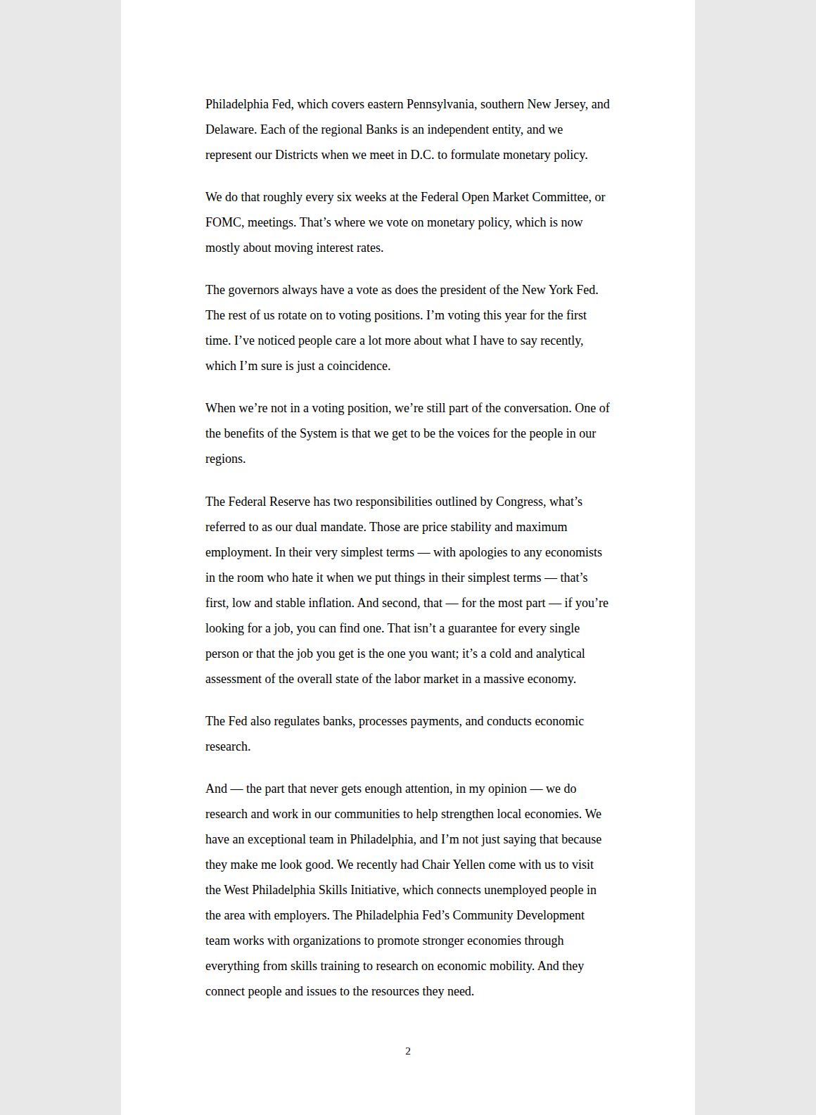Philadelphia Fed, which covers eastern Pennsylvania, southern New Jersey, and Delaware. Each of the regional Banks is an independent entity, and we represent our Districts when we meet in D.C. to formulate monetary policy.
We do that roughly every six weeks at the Federal Open Market Committee, or FOMC, meetings. That’s where we vote on monetary policy, which is now mostly about moving interest rates.
The governors always have a vote as does the president of the New York Fed. The rest of us rotate on to voting positions. I’m voting this year for the first time. I’ve noticed people care a lot more about what I have to say recently, which I’m sure is just a coincidence.
When we’re not in a voting position, we’re still part of the conversation. One of the benefits of the System is that we get to be the voices for the people in our regions.
The Federal Reserve has two responsibilities outlined by Congress, what’s referred to as our dual mandate. Those are price stability and maximum employment. In their very simplest terms — with apologies to any economists in the room who hate it when we put things in their simplest terms — that’s first, low and stable inflation. And second, that — for the most part — if you’re looking for a job, you can find one. That isn’t a guarantee for every single person or that the job you get is the one you want; it’s a cold and analytical assessment of the overall state of the labor market in a massive economy.
The Fed also regulates banks, processes payments, and conducts economic research.
And — the part that never gets enough attention, in my opinion — we do research and work in our communities to help strengthen local economies. We have an exceptional team in Philadelphia, and I’m not just saying that because they make me look good. We recently had Chair Yellen come with us to visit the West Philadelphia Skills Initiative, which connects unemployed people in the area with employers. The Philadelphia Fed’s Community Development team works with organizations to promote stronger economies through everything from skills training to research on economic mobility. And they connect people and issues to the resources they need.
2